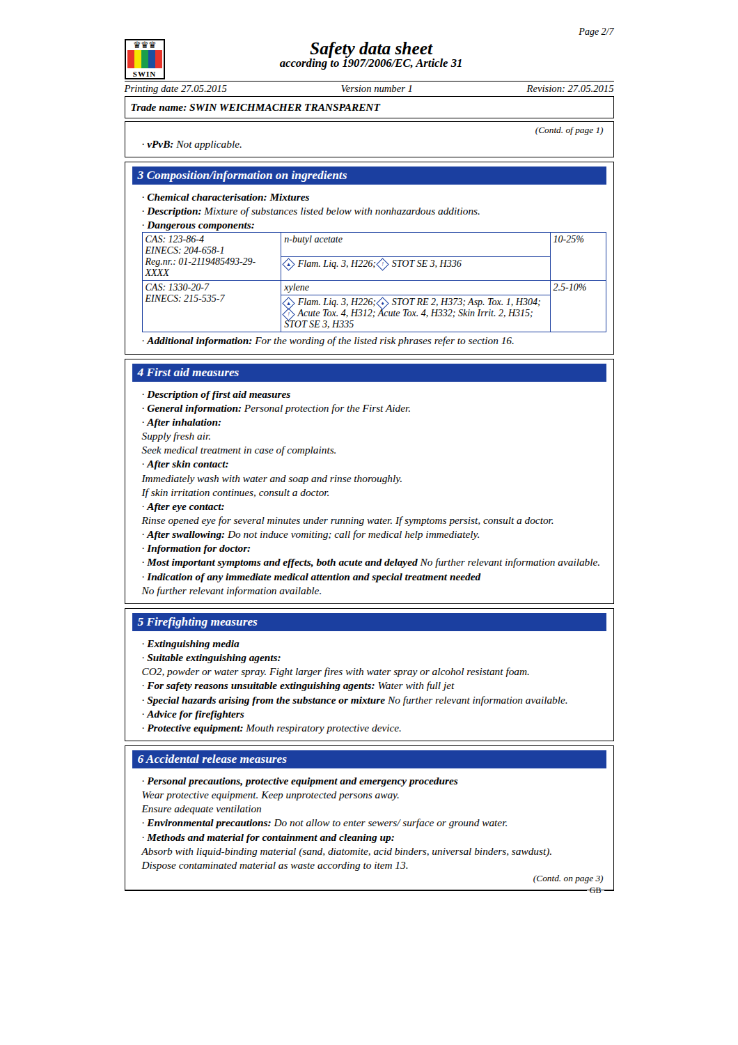Page 2/7
♛♛♛
SWIN
Safety data sheet
according to 1907/2006/EC, Article 31
Printing date 27.05.2015 Version number 1 Revision: 27.05.2015
Trade name: SWIN WEICHMACHER TRANSPARENT
(Contd. of page 1)
· vPvB: Not applicable.
3 Composition/information on ingredients
· Chemical characterisation: Mixtures
· Description: Mixture of substances listed below with nonhazardous additions.
· Dangerous components:
| CAS: 123-86-4 EINECS: 204-658-1 Reg.nr.: 01-2119485493-29-XXXX | n-butyl acetate | 10-25% |
| ▲ Flam. Liq. 3, H226; ! STOT SE 3, H336 |
| CAS: 1330-20-7 EINECS: 215-535-7 | xylene | 2.5-10% |
| ▲ Flam. Liq. 3, H226; ♦ STOT RE 2, H373; Asp. Tox. 1, H304; ! Acute Tox. 4, H312; Acute Tox. 4, H332; Skin Irrit. 2, H315; STOT SE 3, H335 |
· Additional information: For the wording of the listed risk phrases refer to section 16.
4 First aid measures
· Description of first aid measures
· General information: Personal protection for the First Aider.
· After inhalation:
Supply fresh air.
Seek medical treatment in case of complaints.
· After skin contact:
Immediately wash with water and soap and rinse thoroughly.
If skin irritation continues, consult a doctor.
· After eye contact:
Rinse opened eye for several minutes under running water. If symptoms persist, consult a doctor.
· After swallowing: Do not induce vomiting; call for medical help immediately.
· Information for doctor:
· Most important symptoms and effects, both acute and delayed No further relevant information available.
· Indication of any immediate medical attention and special treatment needed
No further relevant information available.
5 Firefighting measures
· Extinguishing media
· Suitable extinguishing agents:
CO2, powder or water spray. Fight larger fires with water spray or alcohol resistant foam.
· For safety reasons unsuitable extinguishing agents: Water with full jet
· Special hazards arising from the substance or mixture No further relevant information available.
· Advice for firefighters
· Protective equipment: Mouth respiratory protective device.
6 Accidental release measures
· Personal precautions, protective equipment and emergency procedures
Wear protective equipment. Keep unprotected persons away.
Ensure adequate ventilation
· Environmental precautions: Do not allow to enter sewers/ surface or ground water.
· Methods and material for containment and cleaning up:
Absorb with liquid-binding material (sand, diatomite, acid binders, universal binders, sawdust).
Dispose contaminated material as waste according to item 13.
(Contd. on page 3)
GB